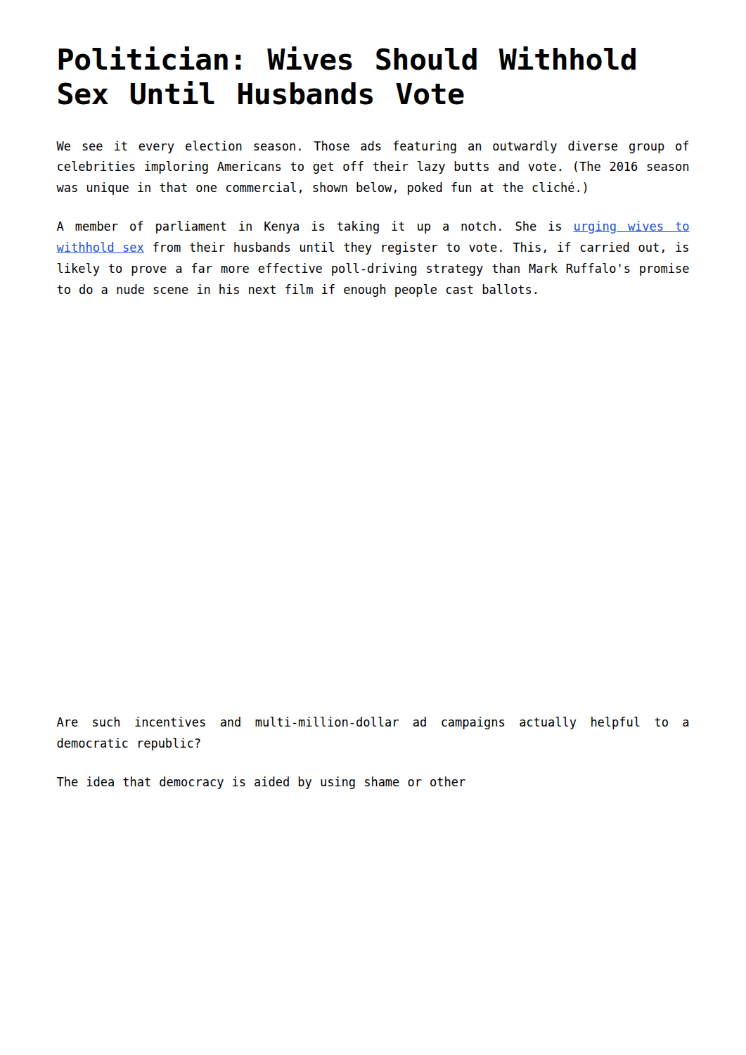Politician: Wives Should Withhold Sex Until Husbands Vote
We see it every election season. Those ads featuring an outwardly diverse group of celebrities imploring Americans to get off their lazy butts and vote. (The 2016 season was unique in that one commercial, shown below, poked fun at the cliché.)
A member of parliament in Kenya is taking it up a notch. She is urging wives to withhold sex from their husbands until they register to vote. This, if carried out, is likely to prove a far more effective poll-driving strategy than Mark Ruffalo's promise to do a nude scene in his next film if enough people cast ballots.
Are such incentives and multi-million-dollar ad campaigns actually helpful to a democratic republic?
The idea that democracy is aided by using shame or other